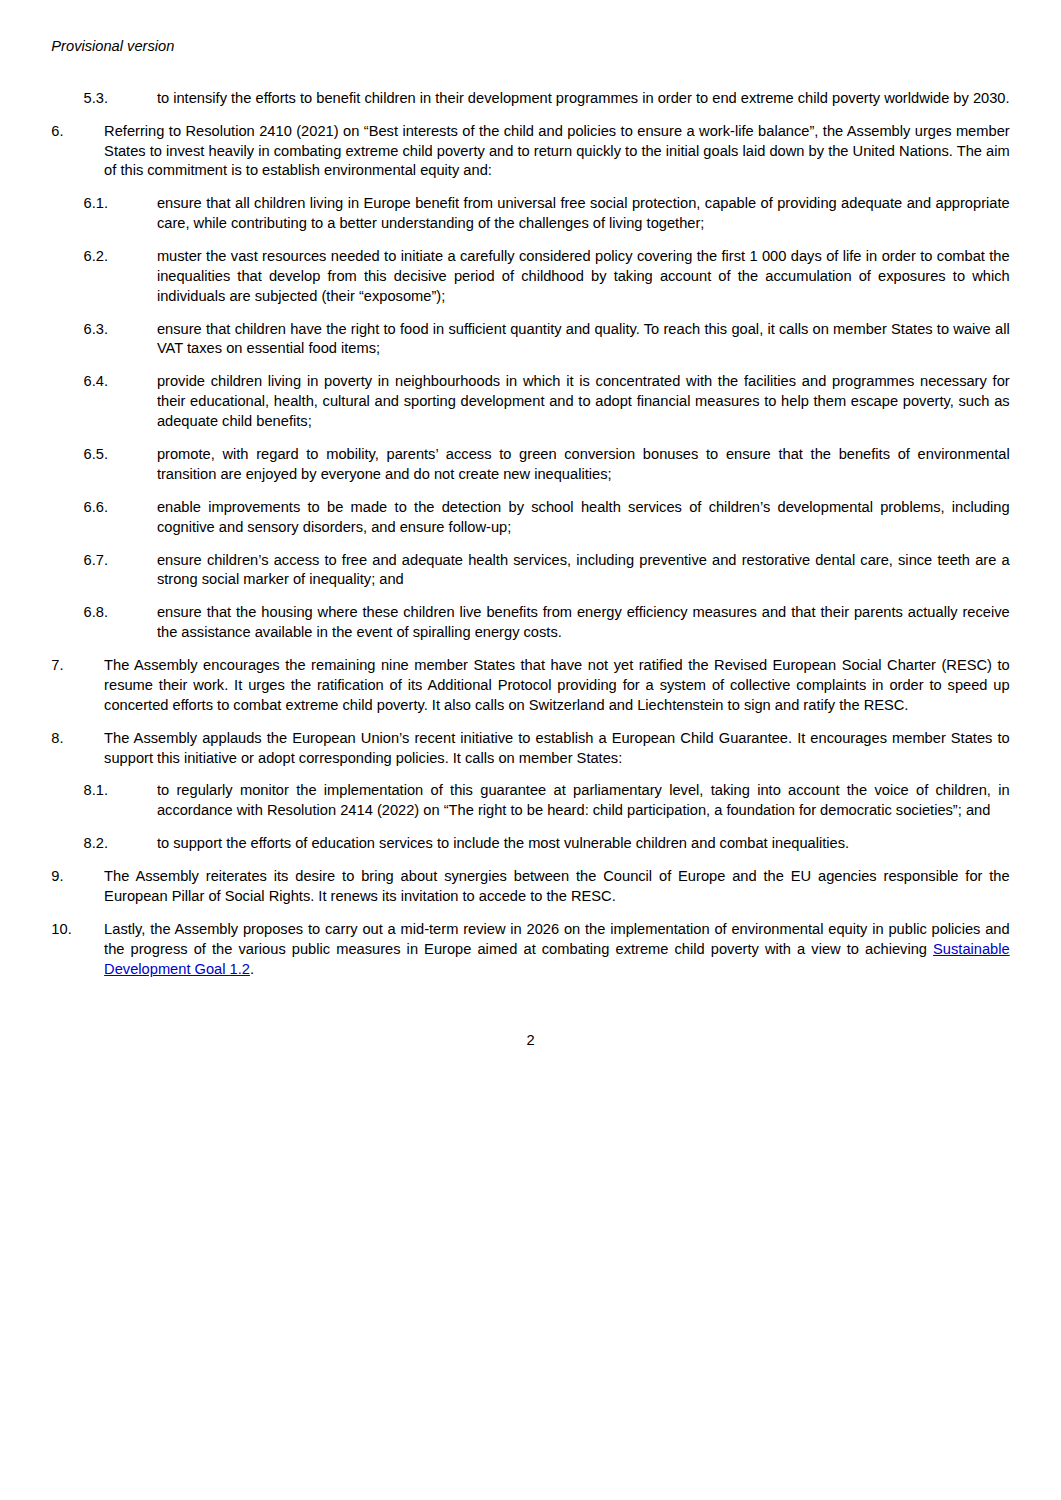Provisional version
5.3.
to intensify the efforts to benefit children in their development programmes in order to end extreme child poverty worldwide by 2030.
6.
Referring to Resolution 2410 (2021) on “Best interests of the child and policies to ensure a work-life balance”, the Assembly urges member States to invest heavily in combating extreme child poverty and to return quickly to the initial goals laid down by the United Nations. The aim of this commitment is to establish environmental equity and:
6.1.
ensure that all children living in Europe benefit from universal free social protection, capable of providing adequate and appropriate care, while contributing to a better understanding of the challenges of living together;
6.2.
muster the vast resources needed to initiate a carefully considered policy covering the first 1 000 days of life in order to combat the inequalities that develop from this decisive period of childhood by taking account of the accumulation of exposures to which individuals are subjected (their “exposome”);
6.3.
ensure that children have the right to food in sufficient quantity and quality. To reach this goal, it calls on member States to waive all VAT taxes on essential food items;
6.4.
provide children living in poverty in neighbourhoods in which it is concentrated with the facilities and programmes necessary for their educational, health, cultural and sporting development and to adopt financial measures to help them escape poverty, such as adequate child benefits;
6.5.
promote, with regard to mobility, parents’ access to green conversion bonuses to ensure that the benefits of environmental transition are enjoyed by everyone and do not create new inequalities;
6.6.
enable improvements to be made to the detection by school health services of children’s developmental problems, including cognitive and sensory disorders, and ensure follow-up;
6.7.
ensure children’s access to free and adequate health services, including preventive and restorative dental care, since teeth are a strong social marker of inequality; and
6.8.
ensure that the housing where these children live benefits from energy efficiency measures and that their parents actually receive the assistance available in the event of spiralling energy costs.
7.
The Assembly encourages the remaining nine member States that have not yet ratified the Revised European Social Charter (RESC) to resume their work. It urges the ratification of its Additional Protocol providing for a system of collective complaints in order to speed up concerted efforts to combat extreme child poverty. It also calls on Switzerland and Liechtenstein to sign and ratify the RESC.
8.
The Assembly applauds the European Union’s recent initiative to establish a European Child Guarantee. It encourages member States to support this initiative or adopt corresponding policies. It calls on member States:
8.1.
to regularly monitor the implementation of this guarantee at parliamentary level, taking into account the voice of children, in accordance with Resolution 2414 (2022) on “The right to be heard: child participation, a foundation for democratic societies”; and
8.2.
to support the efforts of education services to include the most vulnerable children and combat inequalities.
9.
The Assembly reiterates its desire to bring about synergies between the Council of Europe and the EU agencies responsible for the European Pillar of Social Rights. It renews its invitation to accede to the RESC.
10.
Lastly, the Assembly proposes to carry out a mid-term review in 2026 on the implementation of environmental equity in public policies and the progress of the various public measures in Europe aimed at combating extreme child poverty with a view to achieving Sustainable Development Goal 1.2.
2